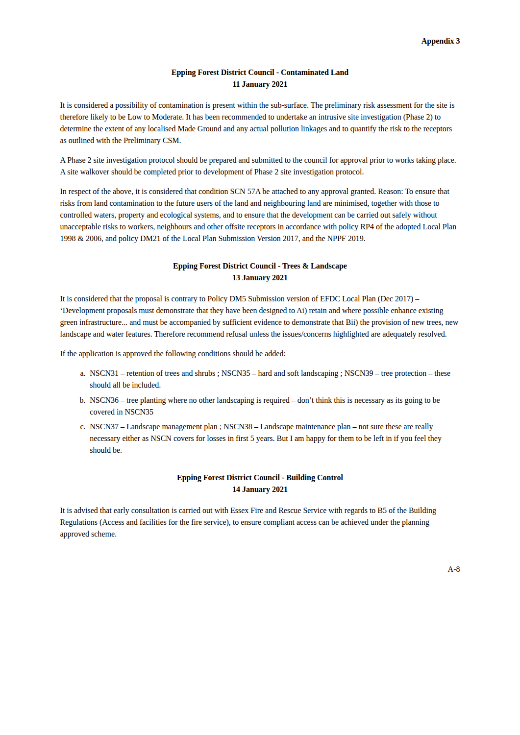Appendix 3
Epping Forest District Council - Contaminated Land 11 January 2021
It is considered a possibility of contamination is present within the sub-surface. The preliminary risk assessment for the site is therefore likely to be Low to Moderate. It has been recommended to undertake an intrusive site investigation (Phase 2) to determine the extent of any localised Made Ground and any actual pollution linkages and to quantify the risk to the receptors as outlined with the Preliminary CSM.
A Phase 2 site investigation protocol should be prepared and submitted to the council for approval prior to works taking place. A site walkover should be completed prior to development of Phase 2 site investigation protocol.
In respect of the above, it is considered that condition SCN 57A be attached to any approval granted. Reason: To ensure that risks from land contamination to the future users of the land and neighbouring land are minimised, together with those to controlled waters, property and ecological systems, and to ensure that the development can be carried out safely without unacceptable risks to workers, neighbours and other offsite receptors in accordance with policy RP4 of the adopted Local Plan 1998 & 2006, and policy DM21 of the Local Plan Submission Version 2017, and the NPPF 2019.
Epping Forest District Council - Trees & Landscape 13 January 2021
It is considered that the proposal is contrary to Policy DM5 Submission version of EFDC Local Plan (Dec 2017) – ‘Development proposals must demonstrate that they have been designed to Ai) retain and where possible enhance existing green infrastructure... and must be accompanied by sufficient evidence to demonstrate that Bii) the provision of new trees, new landscape and water features. Therefore recommend refusal unless the issues/concerns highlighted are adequately resolved.
If the application is approved the following conditions should be added:
NSCN31 – retention of trees and shrubs ; NSCN35 – hard and soft landscaping ; NSCN39 – tree protection – these should all be included.
NSCN36 – tree planting where no other landscaping is required – don’t think this is necessary as its going to be covered in NSCN35
NSCN37 – Landscape management plan ; NSCN38 – Landscape maintenance plan – not sure these are really necessary either as NSCN covers for losses in first 5 years. But I am happy for them to be left in if you feel they should be.
Epping Forest District Council - Building Control 14 January 2021
It is advised that early consultation is carried out with Essex Fire and Rescue Service with regards to B5 of the Building Regulations (Access and facilities for the fire service), to ensure compliant access can be achieved under the planning approved scheme.
A-8